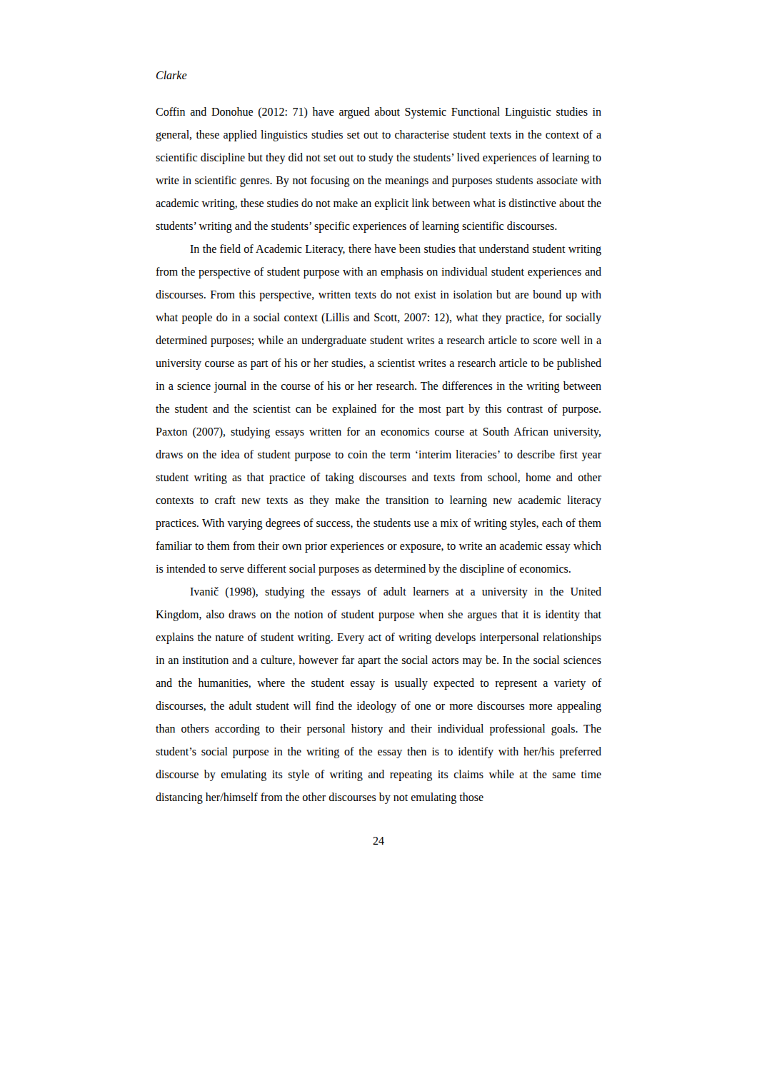Clarke
Coffin and Donohue (2012: 71) have argued about Systemic Functional Linguistic studies in general, these applied linguistics studies set out to characterise student texts in the context of a scientific discipline but they did not set out to study the students’ lived experiences of learning to write in scientific genres. By not focusing on the meanings and purposes students associate with academic writing, these studies do not make an explicit link between what is distinctive about the students’ writing and the students’ specific experiences of learning scientific discourses.
In the field of Academic Literacy, there have been studies that understand student writing from the perspective of student purpose with an emphasis on individual student experiences and discourses. From this perspective, written texts do not exist in isolation but are bound up with what people do in a social context (Lillis and Scott, 2007: 12), what they practice, for socially determined purposes; while an undergraduate student writes a research article to score well in a university course as part of his or her studies, a scientist writes a research article to be published in a science journal in the course of his or her research. The differences in the writing between the student and the scientist can be explained for the most part by this contrast of purpose. Paxton (2007), studying essays written for an economics course at South African university, draws on the idea of student purpose to coin the term ‘interim literacies’ to describe first year student writing as that practice of taking discourses and texts from school, home and other contexts to craft new texts as they make the transition to learning new academic literacy practices. With varying degrees of success, the students use a mix of writing styles, each of them familiar to them from their own prior experiences or exposure, to write an academic essay which is intended to serve different social purposes as determined by the discipline of economics.
Ivanič (1998), studying the essays of adult learners at a university in the United Kingdom, also draws on the notion of student purpose when she argues that it is identity that explains the nature of student writing. Every act of writing develops interpersonal relationships in an institution and a culture, however far apart the social actors may be. In the social sciences and the humanities, where the student essay is usually expected to represent a variety of discourses, the adult student will find the ideology of one or more discourses more appealing than others according to their personal history and their individual professional goals. The student’s social purpose in the writing of the essay then is to identify with her/his preferred discourse by emulating its style of writing and repeating its claims while at the same time distancing her/himself from the other discourses by not emulating those
24